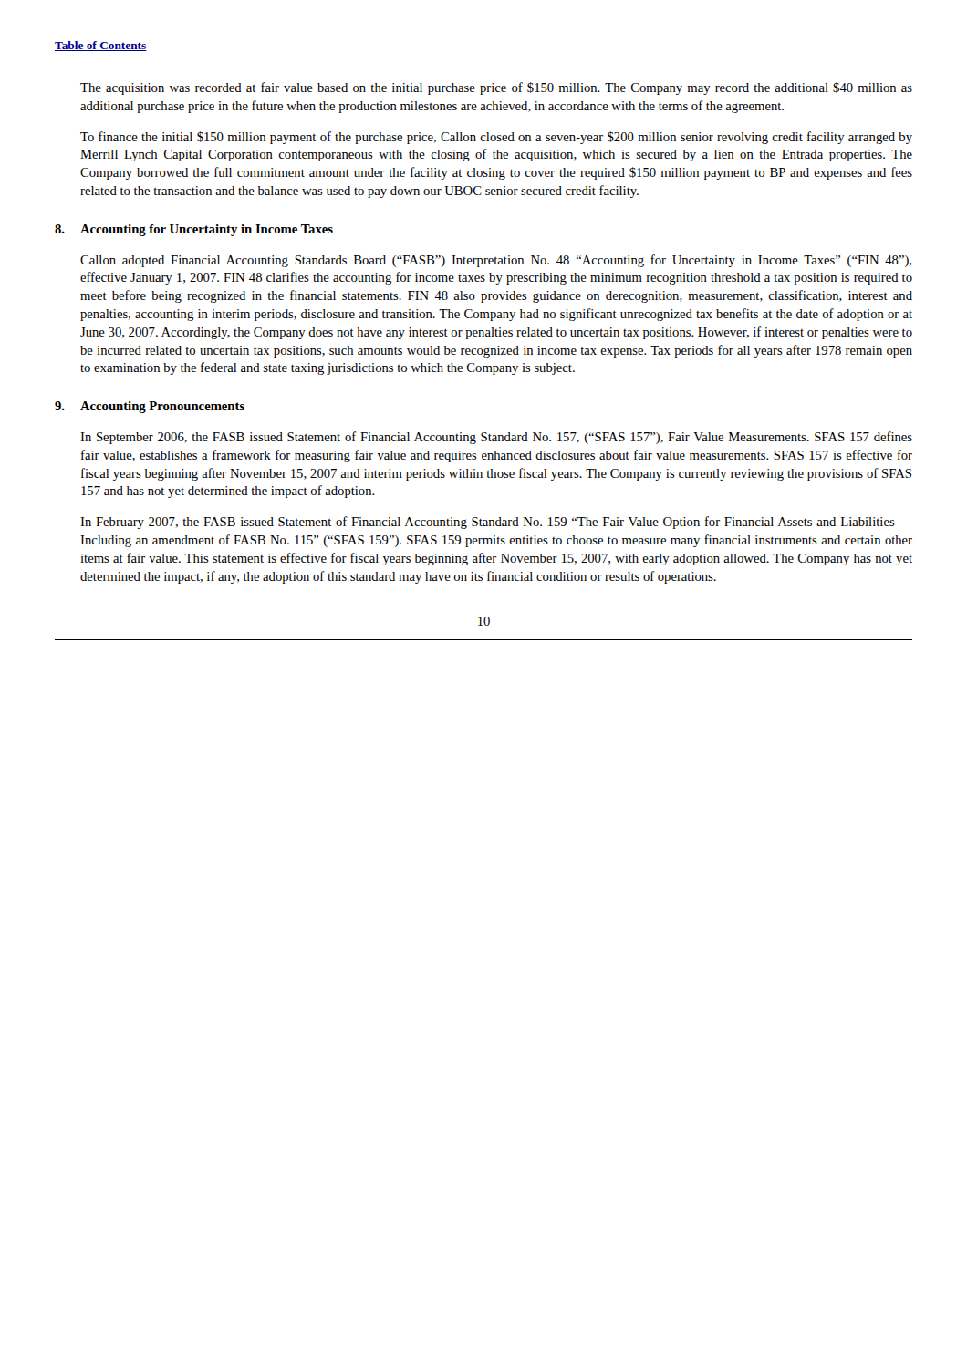Table of Contents
The acquisition was recorded at fair value based on the initial purchase price of $150 million. The Company may record the additional $40 million as additional purchase price in the future when the production milestones are achieved, in accordance with the terms of the agreement.
To finance the initial $150 million payment of the purchase price, Callon closed on a seven-year $200 million senior revolving credit facility arranged by Merrill Lynch Capital Corporation contemporaneous with the closing of the acquisition, which is secured by a lien on the Entrada properties. The Company borrowed the full commitment amount under the facility at closing to cover the required $150 million payment to BP and expenses and fees related to the transaction and the balance was used to pay down our UBOC senior secured credit facility.
8. Accounting for Uncertainty in Income Taxes
Callon adopted Financial Accounting Standards Board (“FASB”) Interpretation No. 48 “Accounting for Uncertainty in Income Taxes” (“FIN 48”), effective January 1, 2007. FIN 48 clarifies the accounting for income taxes by prescribing the minimum recognition threshold a tax position is required to meet before being recognized in the financial statements. FIN 48 also provides guidance on derecognition, measurement, classification, interest and penalties, accounting in interim periods, disclosure and transition. The Company had no significant unrecognized tax benefits at the date of adoption or at June 30, 2007. Accordingly, the Company does not have any interest or penalties related to uncertain tax positions. However, if interest or penalties were to be incurred related to uncertain tax positions, such amounts would be recognized in income tax expense. Tax periods for all years after 1978 remain open to examination by the federal and state taxing jurisdictions to which the Company is subject.
9. Accounting Pronouncements
In September 2006, the FASB issued Statement of Financial Accounting Standard No. 157, (“SFAS 157”), Fair Value Measurements. SFAS 157 defines fair value, establishes a framework for measuring fair value and requires enhanced disclosures about fair value measurements. SFAS 157 is effective for fiscal years beginning after November 15, 2007 and interim periods within those fiscal years. The Company is currently reviewing the provisions of SFAS 157 and has not yet determined the impact of adoption.
In February 2007, the FASB issued Statement of Financial Accounting Standard No. 159 “The Fair Value Option for Financial Assets and Liabilities — Including an amendment of FASB No. 115” (“SFAS 159”). SFAS 159 permits entities to choose to measure many financial instruments and certain other items at fair value. This statement is effective for fiscal years beginning after November 15, 2007, with early adoption allowed. The Company has not yet determined the impact, if any, the adoption of this standard may have on its financial condition or results of operations.
10